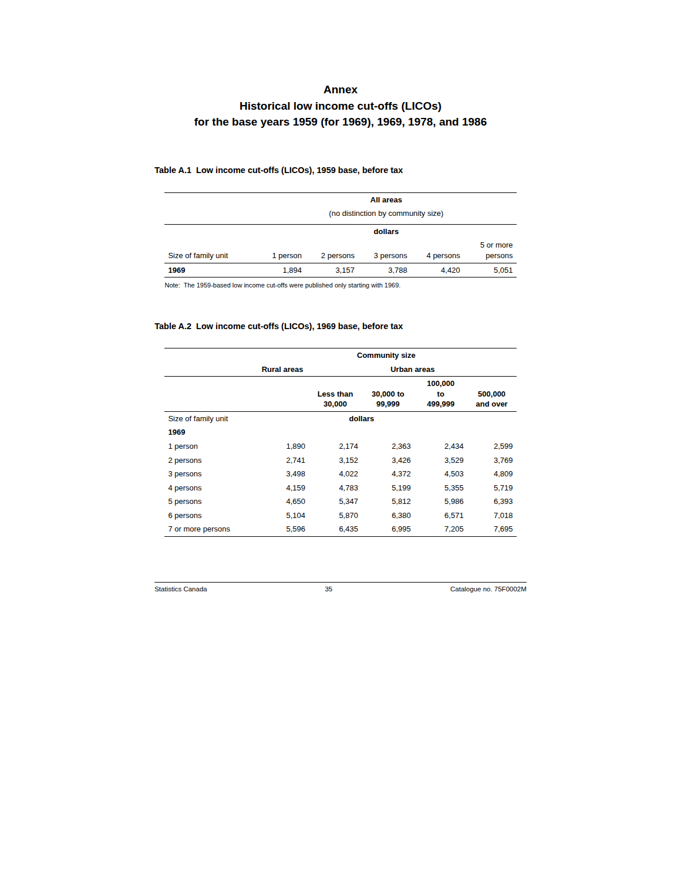Annex
Historical low income cut-offs (LICOs) for the base years 1959 (for 1969), 1969, 1978, and 1986
Table A.1 Low income cut-offs (LICOs), 1959 base, before tax
| | All areas |
| | (no distinction by community size) |
| | dollars |
| Size of family unit | 1 person | 2 persons | 3 persons | 4 persons | 5 or more persons |
| 1969 | 1,894 | 3,157 | 3,788 | 4,420 | 5,051 |
Note: The 1959-based low income cut-offs were published only starting with 1969.
Table A.2 Low income cut-offs (LICOs), 1969 base, before tax
| | Community size |
| | Rural areas | Urban areas |
| | | Less than 30,000 | 30,000 to 99,999 | 100,000 to 499,999 | 500,000 and over |
| Size of family unit | | dollars | | |
| 1969 | |
| 1 person | 1,890 | 2,174 | 2,363 | 2,434 | 2,599 |
| 2 persons | 2,741 | 3,152 | 3,426 | 3,529 | 3,769 |
| 3 persons | 3,498 | 4,022 | 4,372 | 4,503 | 4,809 |
| 4 persons | 4,159 | 4,783 | 5,199 | 5,355 | 5,719 |
| 5 persons | 4,650 | 5,347 | 5,812 | 5,986 | 6,393 |
| 6 persons | 5,104 | 5,870 | 6,380 | 6,571 | 7,018 |
| 7 or more persons | 5,596 | 6,435 | 6,995 | 7,205 | 7,695 |
Statistics Canada
35
Catalogue no. 75F0002M